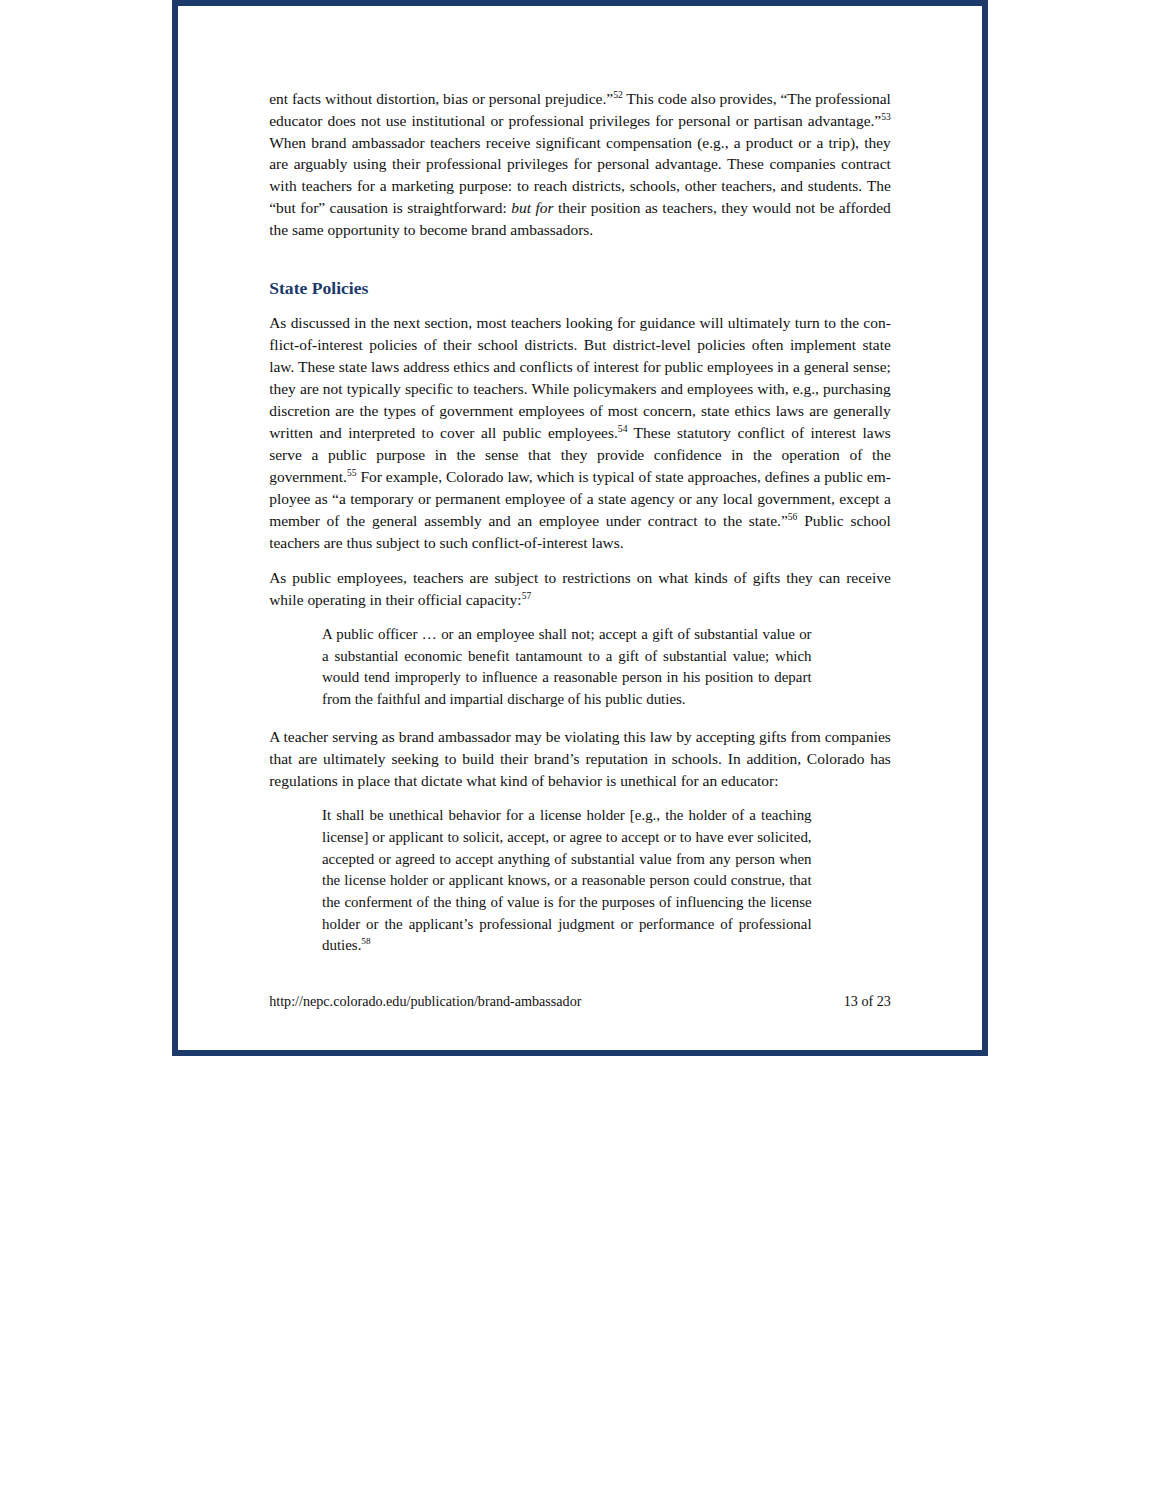ent facts without distortion, bias or personal prejudice.”52 This code also provides, “The professional educator does not use institutional or professional privileges for personal or partisan advantage.”53 When brand ambassador teachers receive significant compensation (e.g., a product or a trip), they are arguably using their professional privileges for personal advantage. These companies contract with teachers for a marketing purpose: to reach districts, schools, other teachers, and students. The “but for” causation is straightforward: but for their position as teachers, they would not be afforded the same opportunity to become brand ambassadors.
State Policies
As discussed in the next section, most teachers looking for guidance will ultimately turn to the conflict-of-interest policies of their school districts. But district-level policies often implement state law. These state laws address ethics and conflicts of interest for public employees in a general sense; they are not typically specific to teachers. While policymakers and employees with, e.g., purchasing discretion are the types of government employees of most concern, state ethics laws are generally written and interpreted to cover all public employees.54 These statutory conflict of interest laws serve a public purpose in the sense that they provide confidence in the operation of the government.55 For example, Colorado law, which is typical of state approaches, defines a public employee as “a temporary or permanent employee of a state agency or any local government, except a member of the general assembly and an employee under contract to the state.”56 Public school teachers are thus subject to such conflict-of-interest laws.
As public employees, teachers are subject to restrictions on what kinds of gifts they can receive while operating in their official capacity:57
A public officer … or an employee shall not; accept a gift of substantial value or a substantial economic benefit tantamount to a gift of substantial value; which would tend improperly to influence a reasonable person in his position to depart from the faithful and impartial discharge of his public duties.
A teacher serving as brand ambassador may be violating this law by accepting gifts from companies that are ultimately seeking to build their brand’s reputation in schools. In addition, Colorado has regulations in place that dictate what kind of behavior is unethical for an educator:
It shall be unethical behavior for a license holder [e.g., the holder of a teaching license] or applicant to solicit, accept, or agree to accept or to have ever solicited, accepted or agreed to accept anything of substantial value from any person when the license holder or applicant knows, or a reasonable person could construe, that the conferment of the thing of value is for the purposes of influencing the license holder or the applicant’s professional judgment or performance of professional duties.58
http://nepc.colorado.edu/publication/brand-ambassador 13 of 23